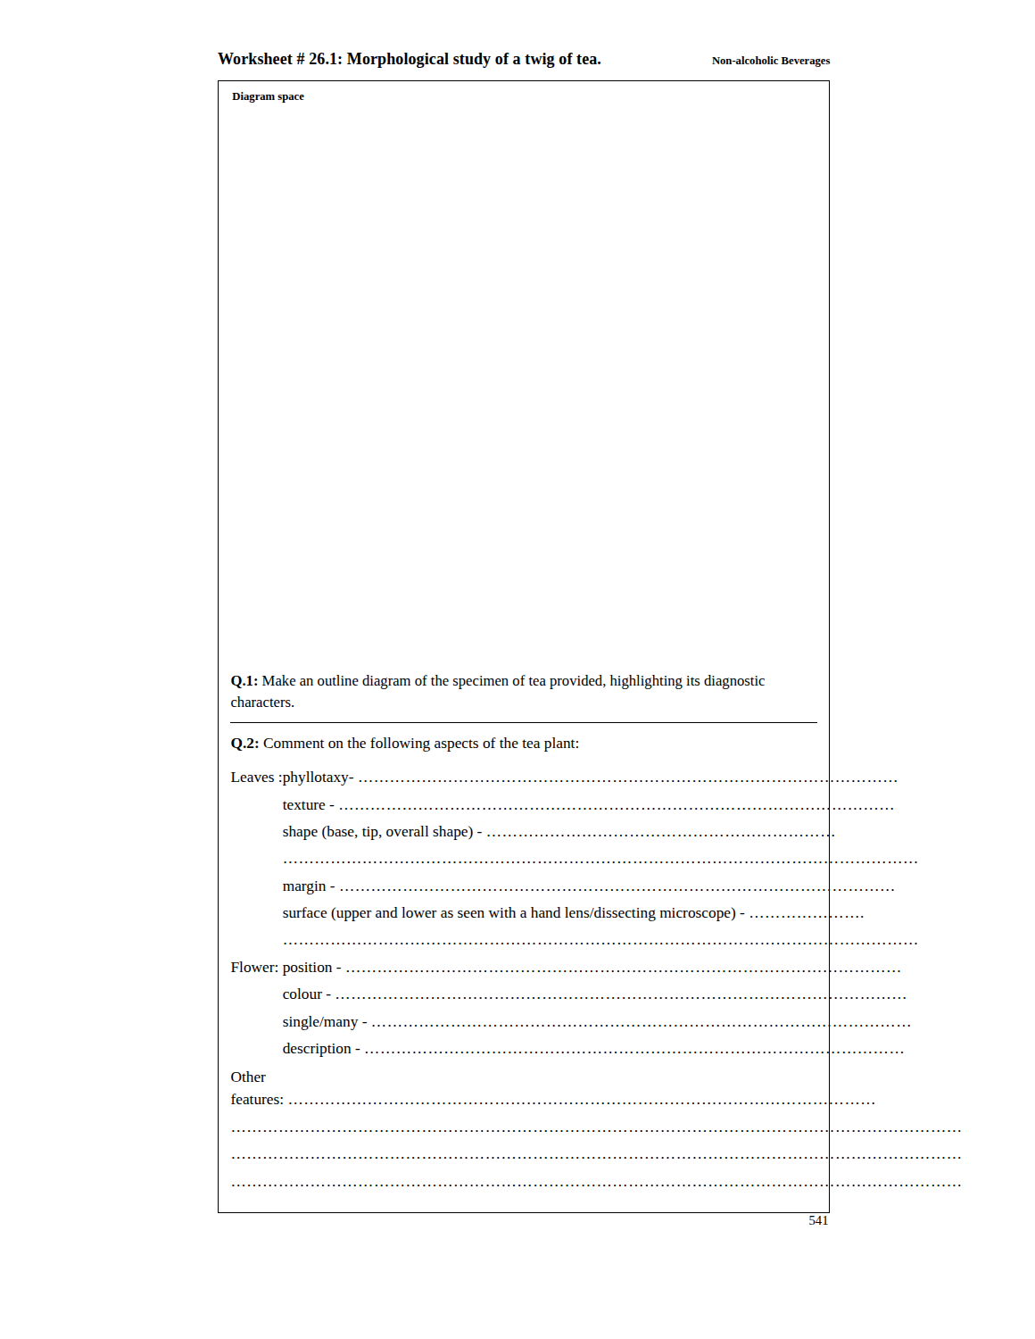Worksheet # 26.1: Morphological study of a twig of tea.
Non-alcoholic Beverages
Diagram space
Q.1: Make an outline diagram of the specimen of tea provided, highlighting its diagnostic characters.
Q.2: Comment on the following aspects of the tea plant:
| Leaves : | phyllotaxy- ………………………………………………………………………………………… |
| | texture - …………………………………………………………………………………………… |
| | shape (base, tip, overall shape) - ………………………………………………………… |
| | ………………………………………………………………………………………………………… |
| | margin - …………………………………………………………………………………………… |
| | surface (upper and lower as seen with a hand lens/dissecting microscope) - …………………. |
| | ………………………………………………………………………………………………………… |
| Flower: | position - …………………………………………………………………………………………… |
| | colour - ……………………………………………………………………………………………… |
| | single/many - ………………………………………………………………………………………… |
| | description - ………………………………………………………………………………………… |
Other features: …………………………………………………………………………………………………
…………………………………………………………………………………………………………………………
…………………………………………………………………………………………………………………………
…………………………………………………………………………………………………………………………
541